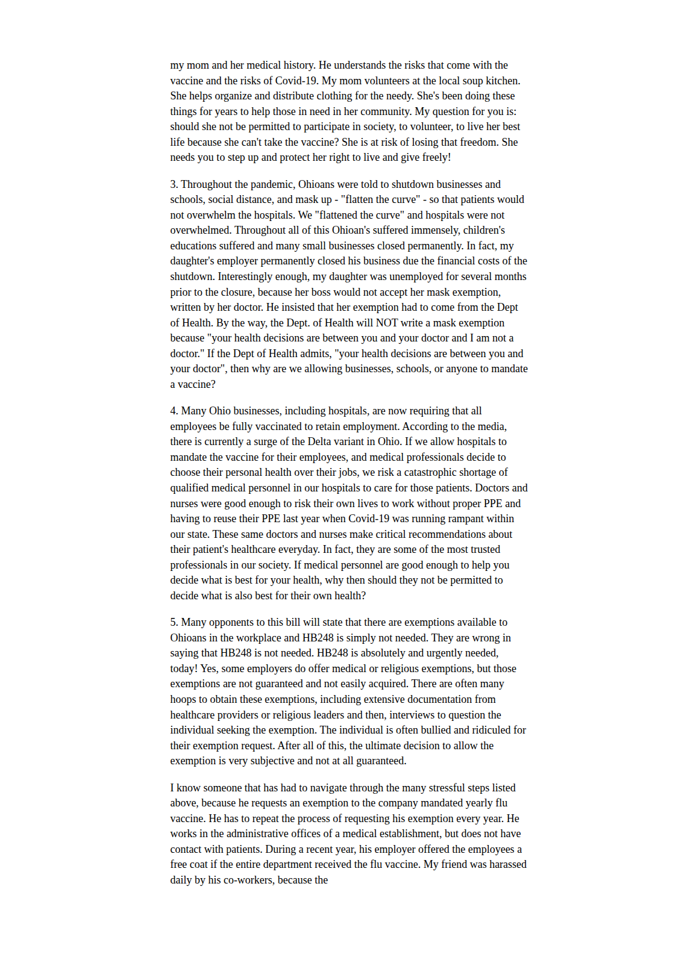my mom and her medical history. He understands the risks that come with the vaccine and the risks of Covid-19. My mom volunteers at the local soup kitchen. She helps organize and distribute clothing for the needy. She's been doing these things for years to help those in need in her community. My question for you is: should she not be permitted to participate in society, to volunteer, to live her best life because she can't take the vaccine? She is at risk of losing that freedom. She needs you to step up and protect her right to live and give freely!
3. Throughout the pandemic, Ohioans were told to shutdown businesses and schools, social distance, and mask up - "flatten the curve" - so that patients would not overwhelm the hospitals. We "flattened the curve" and hospitals were not overwhelmed. Throughout all of this Ohioan's suffered immensely, children's educations suffered and many small businesses closed permanently. In fact, my daughter's employer permanently closed his business due the financial costs of the shutdown. Interestingly enough, my daughter was unemployed for several months prior to the closure, because her boss would not accept her mask exemption, written by her doctor. He insisted that her exemption had to come from the Dept of Health. By the way, the Dept. of Health will NOT write a mask exemption because "your health decisions are between you and your doctor and I am not a doctor." If the Dept of Health admits, "your health decisions are between you and your doctor", then why are we allowing businesses, schools, or anyone to mandate a vaccine?
4. Many Ohio businesses, including hospitals, are now requiring that all employees be fully vaccinated to retain employment. According to the media, there is currently a surge of the Delta variant in Ohio. If we allow hospitals to mandate the vaccine for their employees, and medical professionals decide to choose their personal health over their jobs, we risk a catastrophic shortage of qualified medical personnel in our hospitals to care for those patients. Doctors and nurses were good enough to risk their own lives to work without proper PPE and having to reuse their PPE last year when Covid-19 was running rampant within our state. These same doctors and nurses make critical recommendations about their patient's healthcare everyday. In fact, they are some of the most trusted professionals in our society. If medical personnel are good enough to help you decide what is best for your health, why then should they not be permitted to decide what is also best for their own health?
5. Many opponents to this bill will state that there are exemptions available to Ohioans in the workplace and HB248 is simply not needed. They are wrong in saying that HB248 is not needed. HB248 is absolutely and urgently needed, today! Yes, some employers do offer medical or religious exemptions, but those exemptions are not guaranteed and not easily acquired. There are often many hoops to obtain these exemptions, including extensive documentation from healthcare providers or religious leaders and then, interviews to question the individual seeking the exemption. The individual is often bullied and ridiculed for their exemption request. After all of this, the ultimate decision to allow the exemption is very subjective and not at all guaranteed.
I know someone that has had to navigate through the many stressful steps listed above, because he requests an exemption to the company mandated yearly flu vaccine. He has to repeat the process of requesting his exemption every year. He works in the administrative offices of a medical establishment, but does not have contact with patients. During a recent year, his employer offered the employees a free coat if the entire department received the flu vaccine. My friend was harassed daily by his co-workers, because the